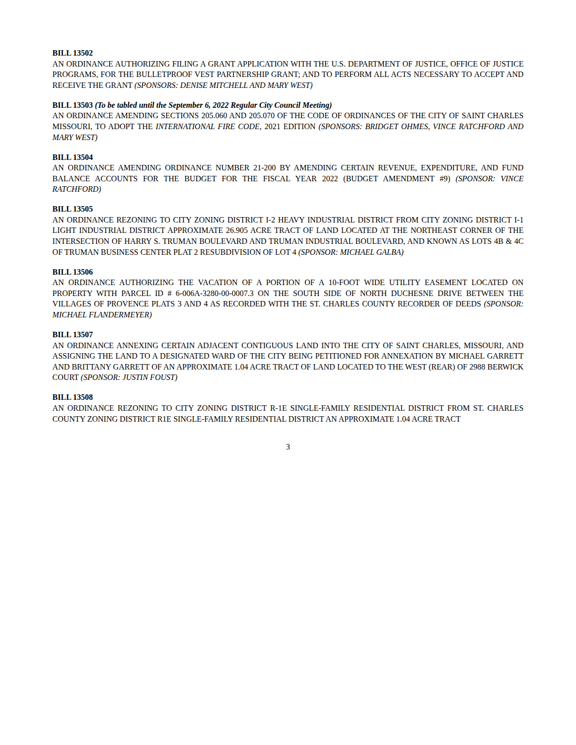BILL 13502
AN ORDINANCE AUTHORIZING FILING A GRANT APPLICATION WITH THE U.S. DEPARTMENT OF JUSTICE, OFFICE OF JUSTICE PROGRAMS, FOR THE BULLETPROOF VEST PARTNERSHIP GRANT; AND TO PERFORM ALL ACTS NECESSARY TO ACCEPT AND RECEIVE THE GRANT (SPONSORS: DENISE MITCHELL AND MARY WEST)
BILL 13503 (To be tabled until the September 6, 2022 Regular City Council Meeting)
AN ORDINANCE AMENDING SECTIONS 205.060 AND 205.070 OF THE CODE OF ORDINANCES OF THE CITY OF SAINT CHARLES MISSOURI, TO ADOPT THE INTERNATIONAL FIRE CODE, 2021 EDITION (SPONSORS: BRIDGET OHMES, VINCE RATCHFORD AND MARY WEST)
BILL 13504
AN ORDINANCE AMENDING ORDINANCE NUMBER 21-200 BY AMENDING CERTAIN REVENUE, EXPENDITURE, AND FUND BALANCE ACCOUNTS FOR THE BUDGET FOR THE FISCAL YEAR 2022 (BUDGET AMENDMENT #9) (SPONSOR: VINCE RATCHFORD)
BILL 13505
AN ORDINANCE REZONING TO CITY ZONING DISTRICT I-2 HEAVY INDUSTRIAL DISTRICT FROM CITY ZONING DISTRICT I-1 LIGHT INDUSTRIAL DISTRICT APPROXIMATE 26.905 ACRE TRACT OF LAND LOCATED AT THE NORTHEAST CORNER OF THE INTERSECTION OF HARRY S. TRUMAN BOULEVARD AND TRUMAN INDUSTRIAL BOULEVARD, AND KNOWN AS LOTS 4B & 4C OF TRUMAN BUSINESS CENTER PLAT 2 RESUBDIVISION OF LOT 4 (SPONSOR: MICHAEL GALBA)
BILL 13506
AN ORDINANCE AUTHORIZING THE VACATION OF A PORTION OF A 10-FOOT WIDE UTILITY EASEMENT LOCATED ON PROPERTY WITH PARCEL ID # 6-006A-3280-00-0007.3 ON THE SOUTH SIDE OF NORTH DUCHESNE DRIVE BETWEEN THE VILLAGES OF PROVENCE PLATS 3 AND 4 AS RECORDED WITH THE ST. CHARLES COUNTY RECORDER OF DEEDS (SPONSOR: MICHAEL FLANDERMEYER)
BILL 13507
AN ORDINANCE ANNEXING CERTAIN ADJACENT CONTIGUOUS LAND INTO THE CITY OF SAINT CHARLES, MISSOURI, AND ASSIGNING THE LAND TO A DESIGNATED WARD OF THE CITY BEING PETITIONED FOR ANNEXATION BY MICHAEL GARRETT AND BRITTANY GARRETT OF AN APPROXIMATE 1.04 ACRE TRACT OF LAND LOCATED TO THE WEST (REAR) OF 2988 BERWICK COURT (SPONSOR: JUSTIN FOUST)
BILL 13508
AN ORDINANCE REZONING TO CITY ZONING DISTRICT R-1E SINGLE-FAMILY RESIDENTIAL DISTRICT FROM ST. CHARLES COUNTY ZONING DISTRICT R1E SINGLE-FAMILY RESIDENTIAL DISTRICT AN APPROXIMATE 1.04 ACRE TRACT
3